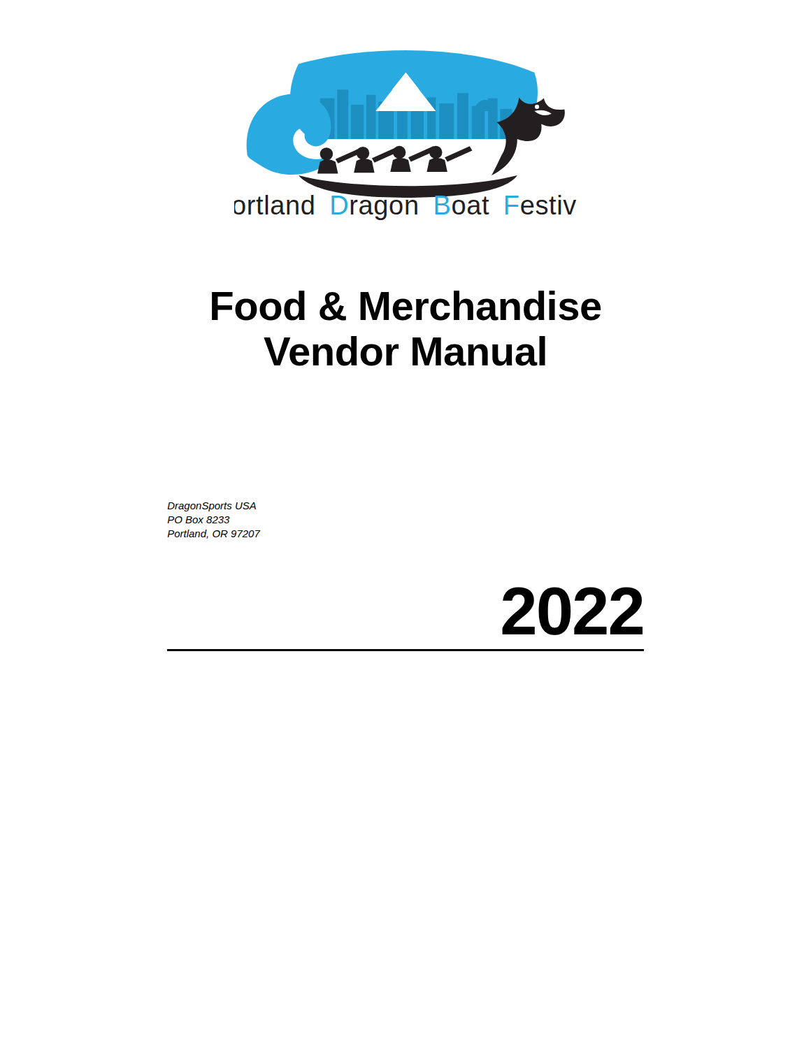Portland Dragon Boat Festival
Food & MerchandiseVendor Manual
DragonSports USA
PO Box 8233
Portland, OR 97207
2022